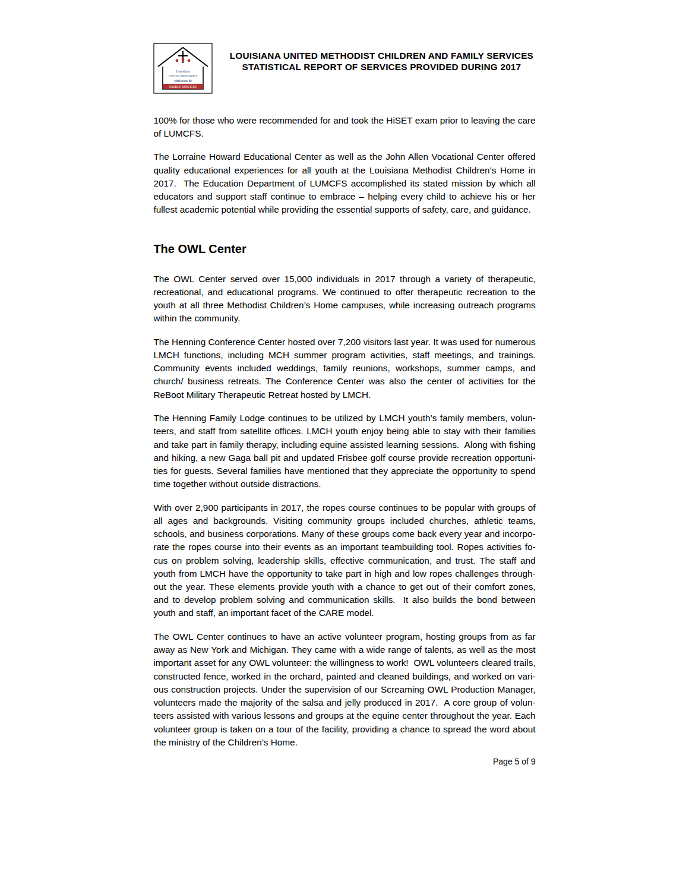Louisiana UNITED METHODIST children & FAMILY SERVICES
LOUISIANA UNITED METHODIST CHILDREN AND FAMILY SERVICES STATISTICAL REPORT OF SERVICES PROVIDED DURING 2017
100% for those who were recommended for and took the HiSET exam prior to leaving the care of LUMCFS.
The Lorraine Howard Educational Center as well as the John Allen Vocational Center offered quality educational experiences for all youth at the Louisiana Methodist Children’s Home in 2017. The Education Department of LUMCFS accomplished its stated mission by which all educators and support staff continue to embrace – helping every child to achieve his or her fullest academic potential while providing the essential supports of safety, care, and guidance.
The OWL Center
The OWL Center served over 15,000 individuals in 2017 through a variety of therapeutic, recreational, and educational programs. We continued to offer therapeutic recreation to the youth at all three Methodist Children’s Home campuses, while increasing outreach programs within the community.
The Henning Conference Center hosted over 7,200 visitors last year. It was used for numerous LMCH functions, including MCH summer program activities, staff meetings, and trainings. Community events included weddings, family reunions, workshops, summer camps, and church/ business retreats. The Conference Center was also the center of activities for the ReBoot Military Therapeutic Retreat hosted by LMCH.
The Henning Family Lodge continues to be utilized by LMCH youth’s family members, volunteers, and staff from satellite offices. LMCH youth enjoy being able to stay with their families and take part in family therapy, including equine assisted learning sessions. Along with fishing and hiking, a new Gaga ball pit and updated Frisbee golf course provide recreation opportunities for guests. Several families have mentioned that they appreciate the opportunity to spend time together without outside distractions.
With over 2,900 participants in 2017, the ropes course continues to be popular with groups of all ages and backgrounds. Visiting community groups included churches, athletic teams, schools, and business corporations. Many of these groups come back every year and incorporate the ropes course into their events as an important teambuilding tool. Ropes activities focus on problem solving, leadership skills, effective communication, and trust. The staff and youth from LMCH have the opportunity to take part in high and low ropes challenges throughout the year. These elements provide youth with a chance to get out of their comfort zones, and to develop problem solving and communication skills. It also builds the bond between youth and staff, an important facet of the CARE model.
The OWL Center continues to have an active volunteer program, hosting groups from as far away as New York and Michigan. They came with a wide range of talents, as well as the most important asset for any OWL volunteer: the willingness to work! OWL volunteers cleared trails, constructed fence, worked in the orchard, painted and cleaned buildings, and worked on various construction projects. Under the supervision of our Screaming OWL Production Manager, volunteers made the majority of the salsa and jelly produced in 2017. A core group of volunteers assisted with various lessons and groups at the equine center throughout the year. Each volunteer group is taken on a tour of the facility, providing a chance to spread the word about the ministry of the Children’s Home.
Page 5 of 9